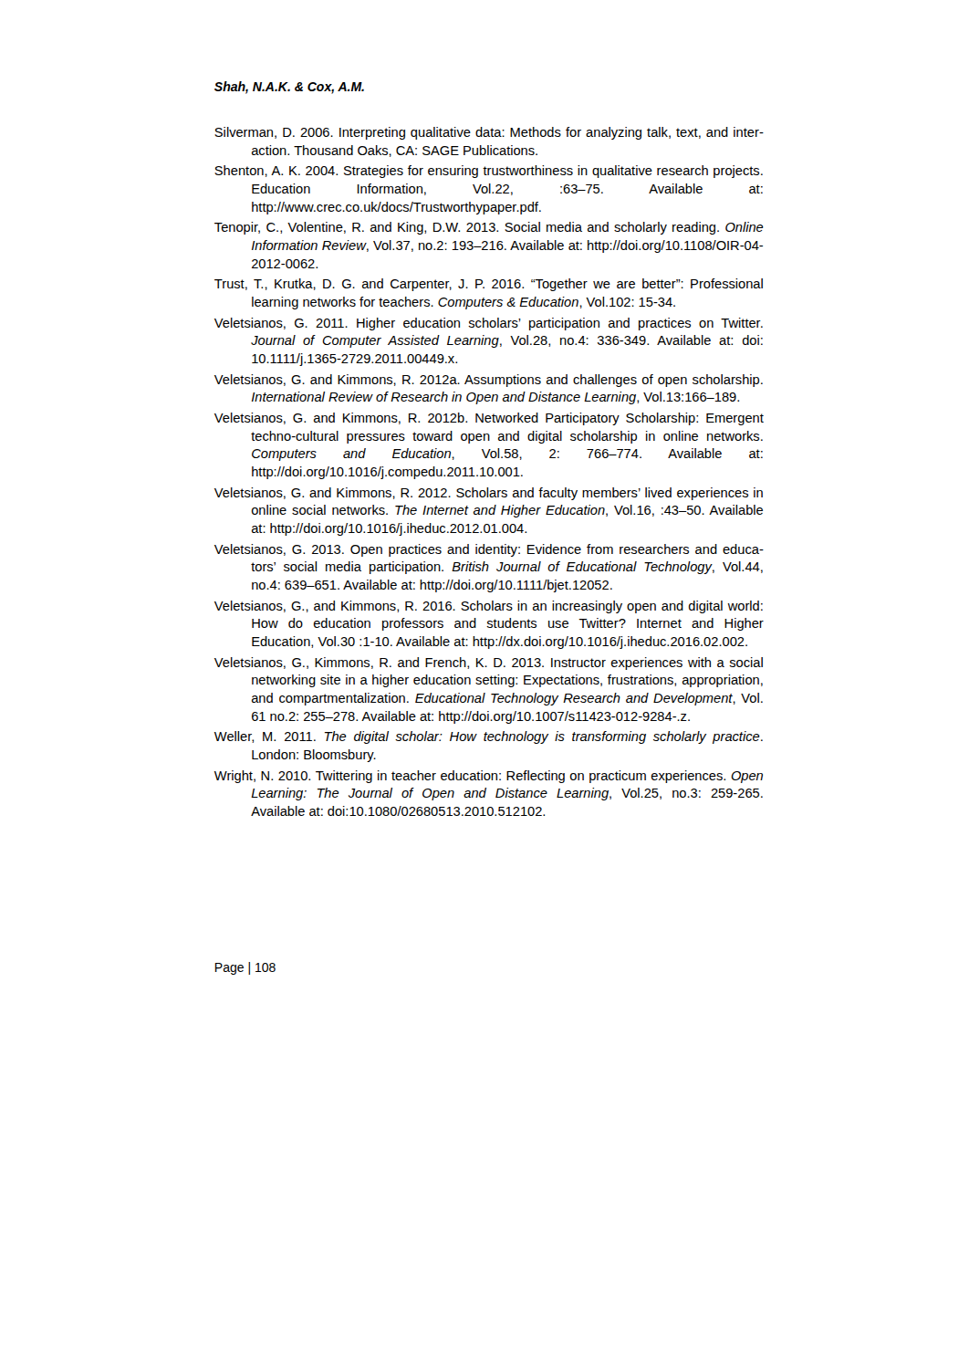Shah, N.A.K. & Cox, A.M.
Silverman, D. 2006. Interpreting qualitative data: Methods for analyzing talk, text, and interaction. Thousand Oaks, CA: SAGE Publications.
Shenton, A. K. 2004. Strategies for ensuring trustworthiness in qualitative research projects. Education Information, Vol.22, :63–75. Available at: http://www.crec.co.uk/docs/Trustworthypaper.pdf.
Tenopir, C., Volentine, R. and King, D.W. 2013. Social media and scholarly reading. Online Information Review, Vol.37, no.2: 193–216. Available at: http://doi.org/10.1108/OIR-04-2012-0062.
Trust, T., Krutka, D. G. and Carpenter, J. P. 2016. “Together we are better”: Professional learning networks for teachers. Computers & Education, Vol.102: 15-34.
Veletsianos, G. 2011. Higher education scholars’ participation and practices on Twitter. Journal of Computer Assisted Learning, Vol.28, no.4: 336-349. Available at: doi: 10.1111/j.1365-2729.2011.00449.x.
Veletsianos, G. and Kimmons, R. 2012a. Assumptions and challenges of open scholarship. International Review of Research in Open and Distance Learning, Vol.13:166–189.
Veletsianos, G. and Kimmons, R. 2012b. Networked Participatory Scholarship: Emergent techno-cultural pressures toward open and digital scholarship in online networks. Computers and Education, Vol.58, 2: 766–774. Available at: http://doi.org/10.1016/j.compedu.2011.10.001.
Veletsianos, G. and Kimmons, R. 2012. Scholars and faculty members’ lived experiences in online social networks. The Internet and Higher Education, Vol.16, :43–50. Available at: http://doi.org/10.1016/j.iheduc.2012.01.004.
Veletsianos, G. 2013. Open practices and identity: Evidence from researchers and educators’ social media participation. British Journal of Educational Technology, Vol.44, no.4: 639–651. Available at: http://doi.org/10.1111/bjet.12052.
Veletsianos, G., and Kimmons, R. 2016. Scholars in an increasingly open and digital world: How do education professors and students use Twitter? Internet and Higher Education, Vol.30 :1-10. Available at: http://dx.doi.org/10.1016/j.iheduc.2016.02.002.
Veletsianos, G., Kimmons, R. and French, K. D. 2013. Instructor experiences with a social networking site in a higher education setting: Expectations, frustrations, appropriation, and compartmentalization. Educational Technology Research and Development, Vol. 61 no.2: 255–278. Available at: http://doi.org/10.1007/s11423-012-9284-.z.
Weller, M. 2011. The digital scholar: How technology is transforming scholarly practice. London: Bloomsbury.
Wright, N. 2010. Twittering in teacher education: Reflecting on practicum experiences. Open Learning: The Journal of Open and Distance Learning, Vol.25, no.3: 259-265. Available at: doi:10.1080/02680513.2010.512102.
Page | 108